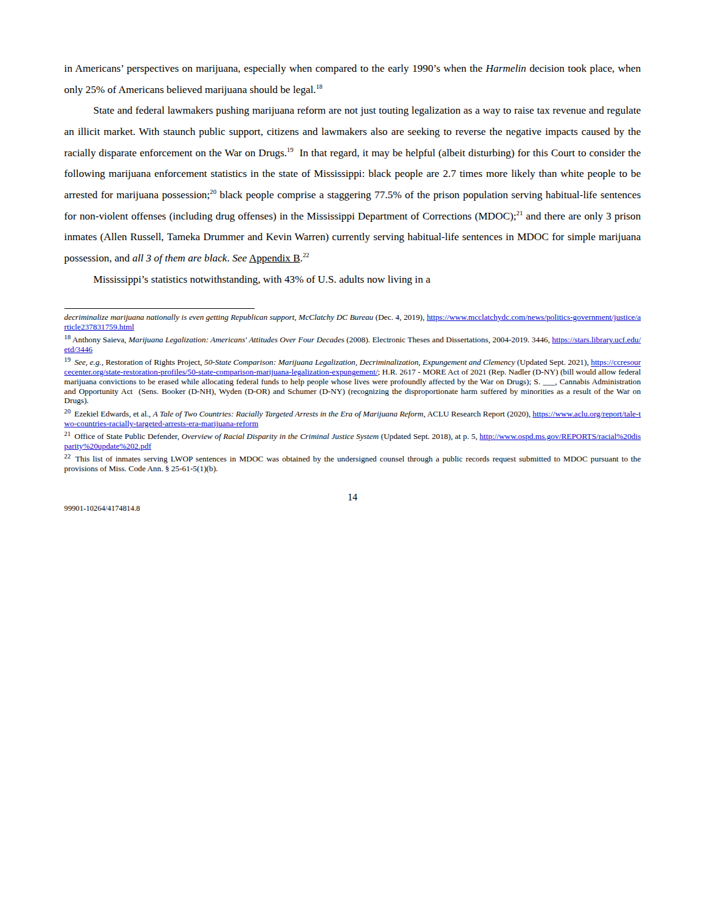in Americans’ perspectives on marijuana, especially when compared to the early 1990’s when the Harmelin decision took place, when only 25% of Americans believed marijuana should be legal.18
State and federal lawmakers pushing marijuana reform are not just touting legalization as a way to raise tax revenue and regulate an illicit market. With staunch public support, citizens and lawmakers also are seeking to reverse the negative impacts caused by the racially disparate enforcement on the War on Drugs.19 In that regard, it may be helpful (albeit disturbing) for this Court to consider the following marijuana enforcement statistics in the state of Mississippi: black people are 2.7 times more likely than white people to be arrested for marijuana possession;20 black people comprise a staggering 77.5% of the prison population serving habitual-life sentences for non-violent offenses (including drug offenses) in the Mississippi Department of Corrections (MDOC);21 and there are only 3 prison inmates (Allen Russell, Tameka Drummer and Kevin Warren) currently serving habitual-life sentences in MDOC for simple marijuana possession, and all 3 of them are black. See Appendix B.22
Mississippi’s statistics notwithstanding, with 43% of U.S. adults now living in a
decriminalize marijuana nationally is even getting Republican support, McClatchy DC Bureau (Dec. 4, 2019), https://www.mcclatchydc.com/news/politics-government/justice/article237831759.html
18 Anthony Saieva, Marijuana Legalization: Americans' Attitudes Over Four Decades (2008). Electronic Theses and Dissertations, 2004-2019. 3446, https://stars.library.ucf.edu/etd/3446
19 See, e.g., Restoration of Rights Project, 50-State Comparison: Marijuana Legalization, Decriminalization, Expungement and Clemency (Updated Sept. 2021), https://ccresourcecenter.org/state-restoration-profiles/50-state-comparison-marijuana-legalization-expungement/; H.R. 2617 - MORE Act of 2021 (Rep. Nadler (D-NY) (bill would allow federal marijuana convictions to be erased while allocating federal funds to help people whose lives were profoundly affected by the War on Drugs); S. ___, Cannabis Administration and Opportunity Act (Sens. Booker (D-NH), Wyden (D-OR) and Schumer (D-NY) (recognizing the disproportionate harm suffered by minorities as a result of the War on Drugs).
20 Ezekiel Edwards, et al., A Tale of Two Countries: Racially Targeted Arrests in the Era of Marijuana Reform, ACLU Research Report (2020), https://www.aclu.org/report/tale-two-countries-racially-targeted-arrests-era-marijuana-reform
21 Office of State Public Defender, Overview of Racial Disparity in the Criminal Justice System (Updated Sept. 2018), at p. 5, http://www.ospd.ms.gov/REPORTS/racial%20disparity%20update%202.pdf
22 This list of inmates serving LWOP sentences in MDOC was obtained by the undersigned counsel through a public records request submitted to MDOC pursuant to the provisions of Miss. Code Ann. § 25-61-5(1)(b).
14
99901-10264/4174814.8